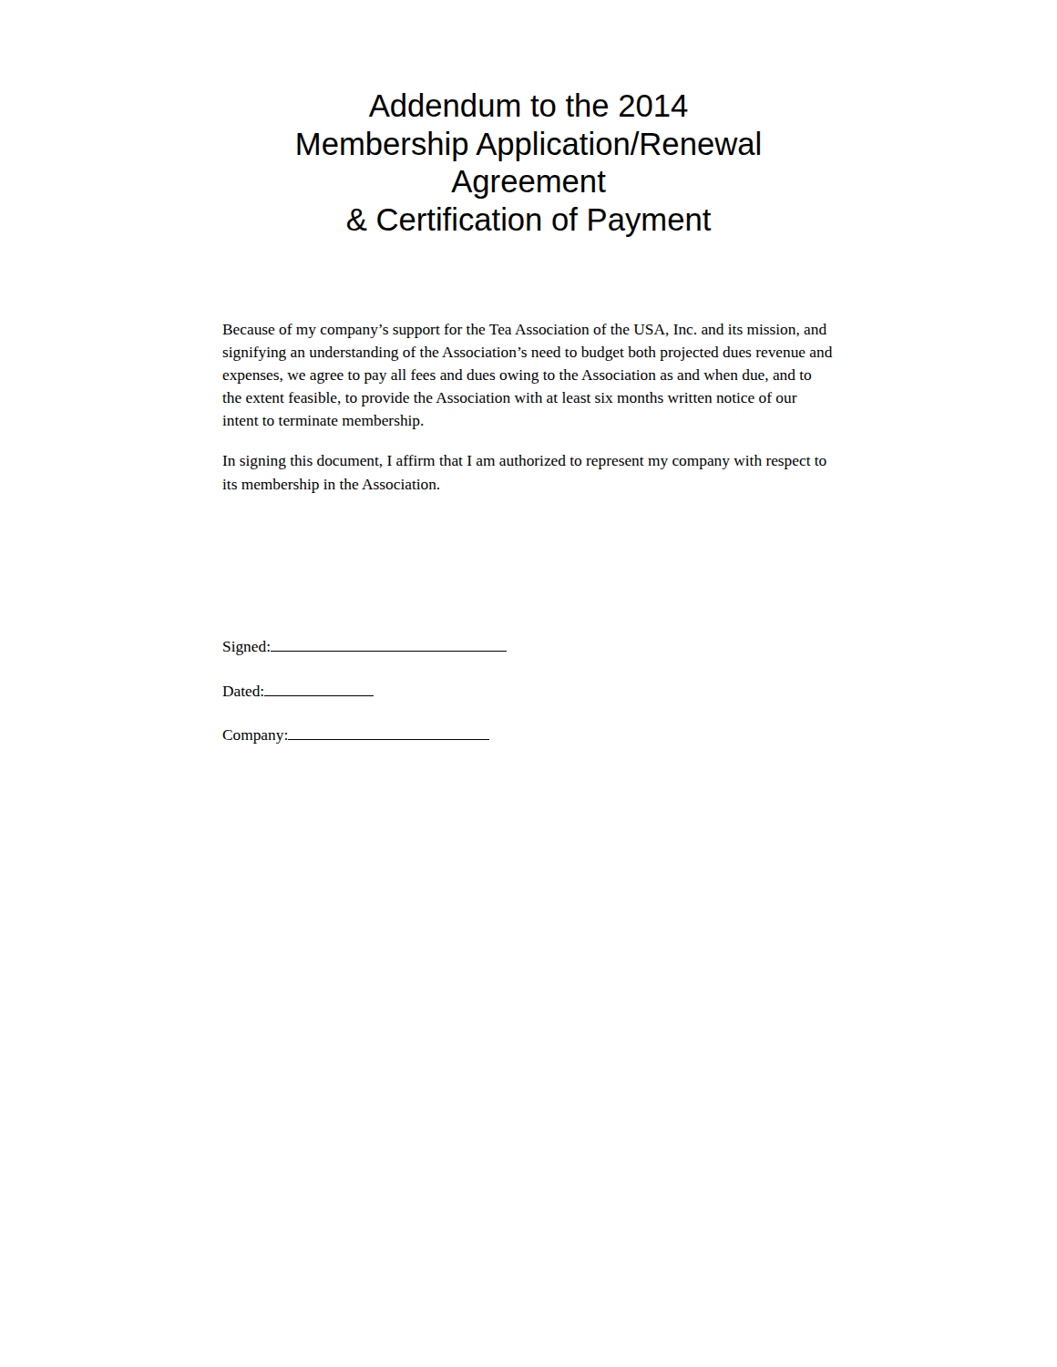Addendum to the 2014
Membership Application/Renewal Agreement
& Certification of Payment
Because of my company’s support for the Tea Association of the USA, Inc. and its mission, and signifying an understanding of the Association’s need to budget both projected dues revenue and expenses, we agree to pay all fees and dues owing to the Association as and when due, and to the extent feasible, to provide the Association with at least six months written notice of our intent to terminate membership.
In signing this document, I affirm that I am authorized to represent my company with respect to its membership in the Association.
Signed:
Dated:
Company: